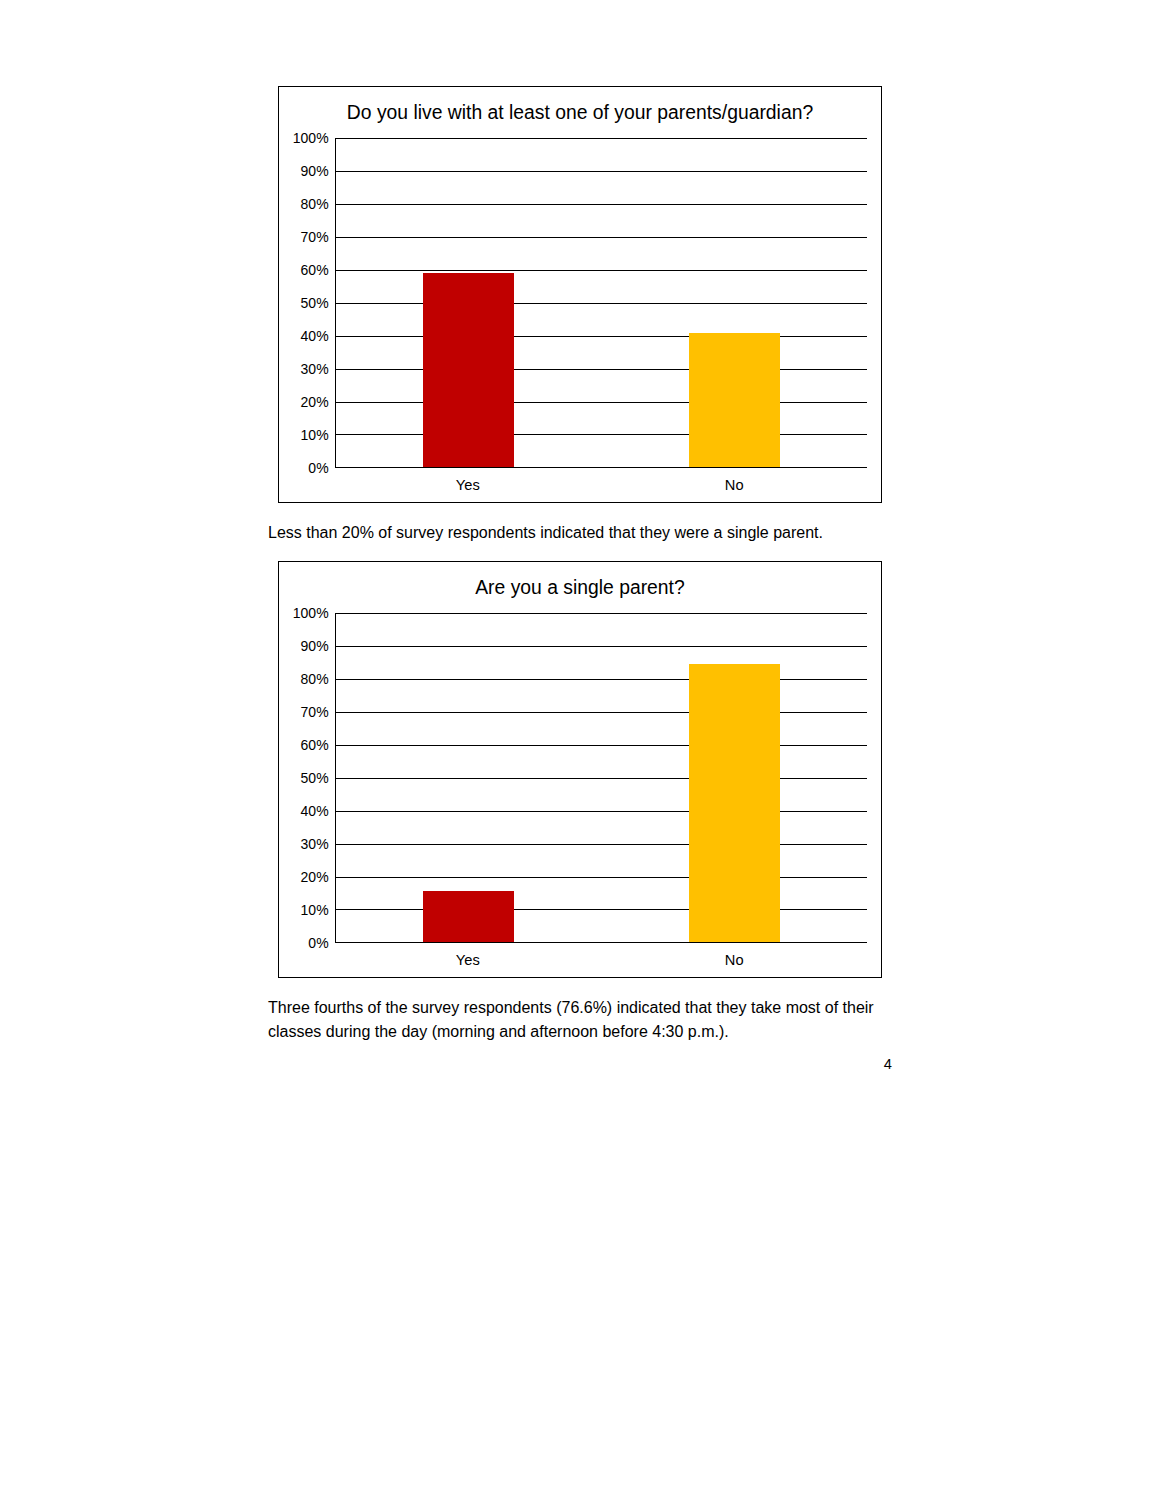Do you live with at least one of your parents/guardian?
100% 90% 80% 70% 60% 50% 40% 30% 20% 10% 0%
Yes No
Less than 20% of survey respondents indicated that they were a single parent.
Are you a single parent?
100% 90% 80% 70% 60% 50% 40% 30% 20% 10% 0%
Yes No
Three fourths of the survey respondents (76.6%) indicated that they take most of their classes during the day (morning and afternoon before 4:30 p.m.).
4